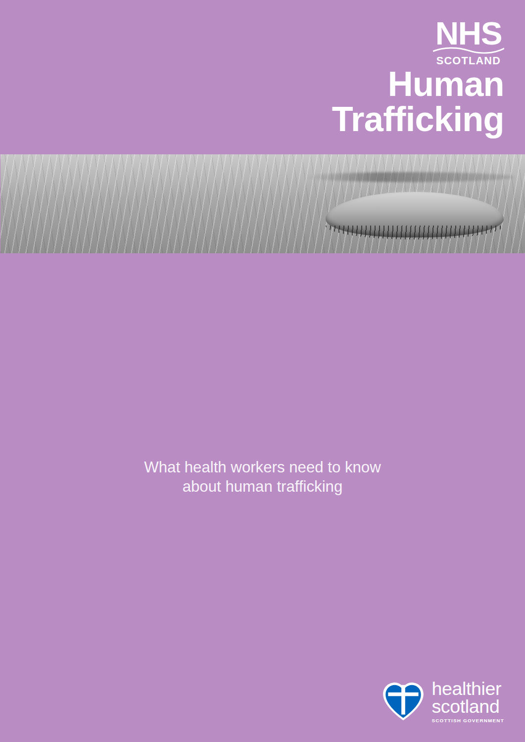NHS SCOTLAND
Human
Trafficking
What health workers need to know
about human trafficking
healthier scotland SCOTTISH GOVERNMENT